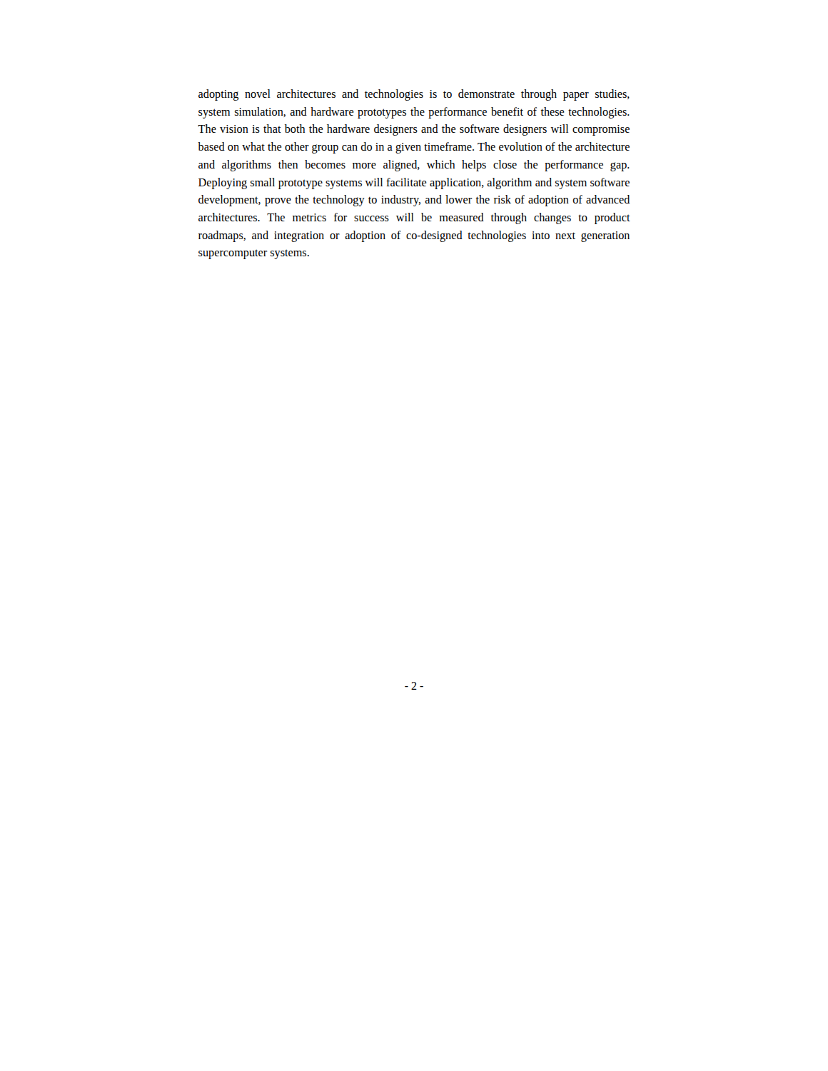adopting novel architectures and technologies is to demonstrate through paper studies, system simulation, and hardware prototypes the performance benefit of these technologies. The vision is that both the hardware designers and the software designers will compromise based on what the other group can do in a given timeframe. The evolution of the architecture and algorithms then becomes more aligned, which helps close the performance gap. Deploying small prototype systems will facilitate application, algorithm and system software development, prove the technology to industry, and lower the risk of adoption of advanced architectures. The metrics for success will be measured through changes to product roadmaps, and integration or adoption of co-designed technologies into next generation supercomputer systems.
- 2 -